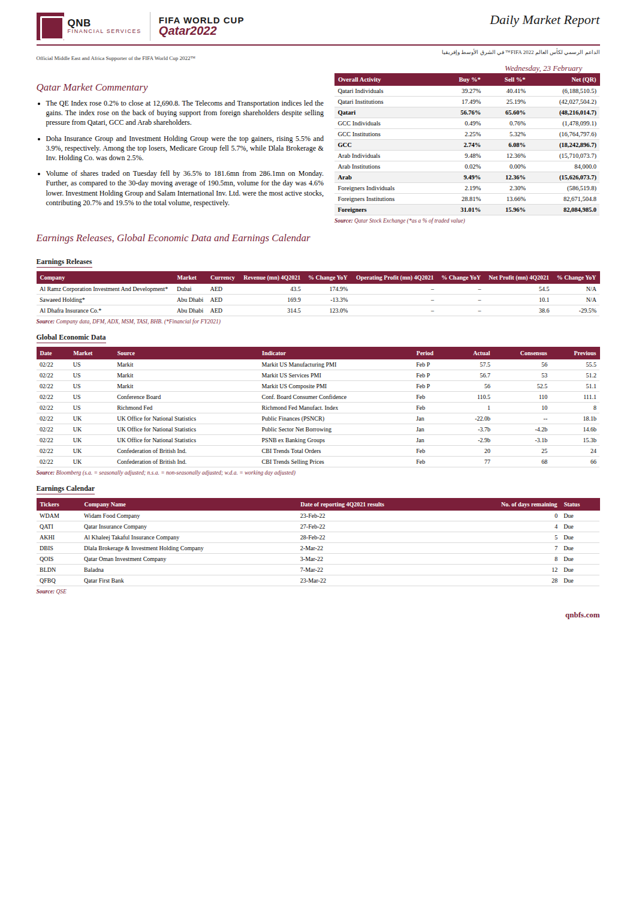QNB
FINANCIAL SERVICES
FIFA WORLD CUP
Qatar2022
Daily Market Report
الداعم الرسمي لكأس العالم FIFA 2022™ في الشرق الأوسط وإفريقيا
Official Middle East and Africa Supporter of the FIFA World Cup 2022™
Wednesday, 23 February 2022
Qatar Market Commentary
The QE Index rose 0.2% to close at 12,690.8. The Telecoms and Transportation indices led the gains. The index rose on the back of buying support from foreign shareholders despite selling pressure from Qatari, GCC and Arab shareholders.
Doha Insurance Group and Investment Holding Group were the top gainers, rising 5.5% and 3.9%, respectively. Among the top losers, Medicare Group fell 5.7%, while Dlala Brokerage & Inv. Holding Co. was down 2.5%.
Volume of shares traded on Tuesday fell by 36.5% to 181.6mn from 286.1mn on Monday. Further, as compared to the 30-day moving average of 190.5mn, volume for the day was 4.6% lower. Investment Holding Group and Salam International Inv. Ltd. were the most active stocks, contributing 20.7% and 19.5% to the total volume, respectively.
| Overall Activity | Buy %* | Sell %* | Net (QR) |
| --- | --- | --- | --- |
| Qatari Individuals | 39.27% | 40.41% | (6,188,510.5) |
| Qatari Institutions | 17.49% | 25.19% | (42,027,504.2) |
| Qatari | 56.76% | 65.60% | (48,216,014.7) |
| GCC Individuals | 0.49% | 0.76% | (1,478,099.1) |
| GCC Institutions | 2.25% | 5.32% | (16,764,797.6) |
| GCC | 2.74% | 6.08% | (18,242,896.7) |
| Arab Individuals | 9.48% | 12.36% | (15,710,073.7) |
| Arab Institutions | 0.02% | 0.00% | 84,000.0 |
| Arab | 9.49% | 12.36% | (15,626,073.7) |
| Foreigners Individuals | 2.19% | 2.30% | (586,519.8) |
| Foreigners Institutions | 28.81% | 13.66% | 82,671,504.8 |
| Foreigners | 31.01% | 15.96% | 82,084,985.0 |
Source: Qatar Stock Exchange (*as a % of traded value)
Earnings Releases, Global Economic Data and Earnings Calendar
Earnings Releases
| Company | Market | Currency | Revenue (mn) 4Q2021 | % Change YoY | Operating Profit (mn) 4Q2021 | % Change YoY | Net Profit (mn) 4Q2021 | % Change YoY |
| --- | --- | --- | --- | --- | --- | --- | --- | --- |
| Al Ramz Corporation Investment And Development* | Dubai | AED | 43.5 | 174.9% | – | – | 54.5 | N/A |
| Sawaeed Holding* | Abu Dhabi | AED | 169.9 | -13.3% | – | – | 10.1 | N/A |
| Al Dhafra Insurance Co.* | Abu Dhabi | AED | 314.5 | 123.0% | – | – | 38.6 | -29.5% |
Source: Company data, DFM, ADX, MSM, TASI, BHB. (*Financial for FY2021)
Global Economic Data
| Date | Market | Source | Indicator | Period | Actual | Consensus | Previous |
| --- | --- | --- | --- | --- | --- | --- | --- |
| 02/22 | US | Markit | Markit US Manufacturing PMI | Feb P | 57.5 | 56 | 55.5 |
| 02/22 | US | Markit | Markit US Services PMI | Feb P | 56.7 | 53 | 51.2 |
| 02/22 | US | Markit | Markit US Composite PMI | Feb P | 56 | 52.5 | 51.1 |
| 02/22 | US | Conference Board | Conf. Board Consumer Confidence | Feb | 110.5 | 110 | 111.1 |
| 02/22 | US | Richmond Fed | Richmond Fed Manufact. Index | Feb | 1 | 10 | 8 |
| 02/22 | UK | UK Office for National Statistics | Public Finances (PSNCR) | Jan | -22.0b | -- | 18.1b |
| 02/22 | UK | UK Office for National Statistics | Public Sector Net Borrowing | Jan | -3.7b | -4.2b | 14.6b |
| 02/22 | UK | UK Office for National Statistics | PSNB ex Banking Groups | Jan | -2.9b | -3.1b | 15.3b |
| 02/22 | UK | Confederation of British Ind. | CBI Trends Total Orders | Feb | 20 | 25 | 24 |
| 02/22 | UK | Confederation of British Ind. | CBI Trends Selling Prices | Feb | 77 | 68 | 66 |
Source: Bloomberg (s.a. = seasonally adjusted; n.s.a. = non-seasonally adjusted; w.d.a. = working day adjusted)
Earnings Calendar
| Tickers | Company Name | Date of reporting 4Q2021 results | No. of days remaining | Status |
| --- | --- | --- | --- | --- |
| WDAM | Widam Food Company | 23-Feb-22 | 0 | Due |
| QATI | Qatar Insurance Company | 27-Feb-22 | 4 | Due |
| AKHI | Al Khaleej Takaful Insurance Company | 28-Feb-22 | 5 | Due |
| DBIS | Dlala Brokerage & Investment Holding Company | 2-Mar-22 | 7 | Due |
| QOIS | Qatar Oman Investment Company | 3-Mar-22 | 8 | Due |
| BLDN | Baladna | 7-Mar-22 | 12 | Due |
| QFBQ | Qatar First Bank | 23-Mar-22 | 28 | Due |
Source: QSE
qnbfs.com